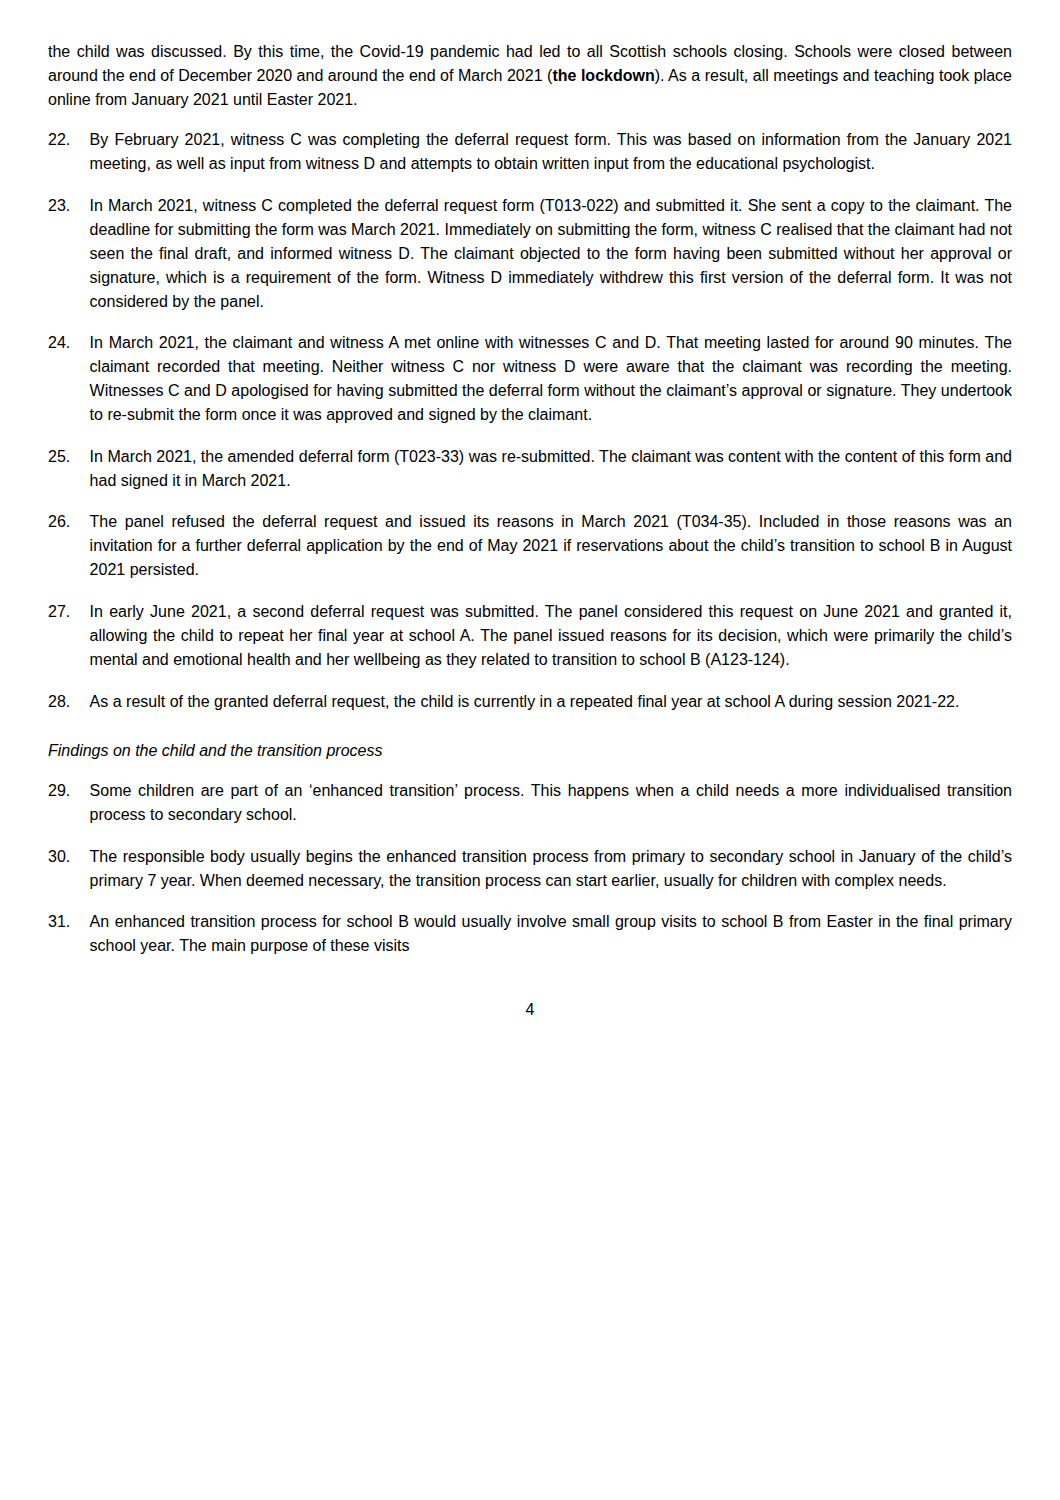the child was discussed. By this time, the Covid-19 pandemic had led to all Scottish schools closing. Schools were closed between around the end of December 2020 and around the end of March 2021 (the lockdown). As a result, all meetings and teaching took place online from January 2021 until Easter 2021.
22. By February 2021, witness C was completing the deferral request form. This was based on information from the January 2021 meeting, as well as input from witness D and attempts to obtain written input from the educational psychologist.
23. In March 2021, witness C completed the deferral request form (T013-022) and submitted it. She sent a copy to the claimant. The deadline for submitting the form was March 2021. Immediately on submitting the form, witness C realised that the claimant had not seen the final draft, and informed witness D. The claimant objected to the form having been submitted without her approval or signature, which is a requirement of the form. Witness D immediately withdrew this first version of the deferral form. It was not considered by the panel.
24. In March 2021, the claimant and witness A met online with witnesses C and D. That meeting lasted for around 90 minutes. The claimant recorded that meeting. Neither witness C nor witness D were aware that the claimant was recording the meeting. Witnesses C and D apologised for having submitted the deferral form without the claimant’s approval or signature. They undertook to re-submit the form once it was approved and signed by the claimant.
25. In March 2021, the amended deferral form (T023-33) was re-submitted. The claimant was content with the content of this form and had signed it in March 2021.
26. The panel refused the deferral request and issued its reasons in March 2021 (T034-35). Included in those reasons was an invitation for a further deferral application by the end of May 2021 if reservations about the child’s transition to school B in August 2021 persisted.
27. In early June 2021, a second deferral request was submitted. The panel considered this request on June 2021 and granted it, allowing the child to repeat her final year at school A. The panel issued reasons for its decision, which were primarily the child’s mental and emotional health and her wellbeing as they related to transition to school B (A123-124).
28. As a result of the granted deferral request, the child is currently in a repeated final year at school A during session 2021-22.
Findings on the child and the transition process
29. Some children are part of an ‘enhanced transition’ process. This happens when a child needs a more individualised transition process to secondary school.
30. The responsible body usually begins the enhanced transition process from primary to secondary school in January of the child’s primary 7 year. When deemed necessary, the transition process can start earlier, usually for children with complex needs.
31. An enhanced transition process for school B would usually involve small group visits to school B from Easter in the final primary school year. The main purpose of these visits
4